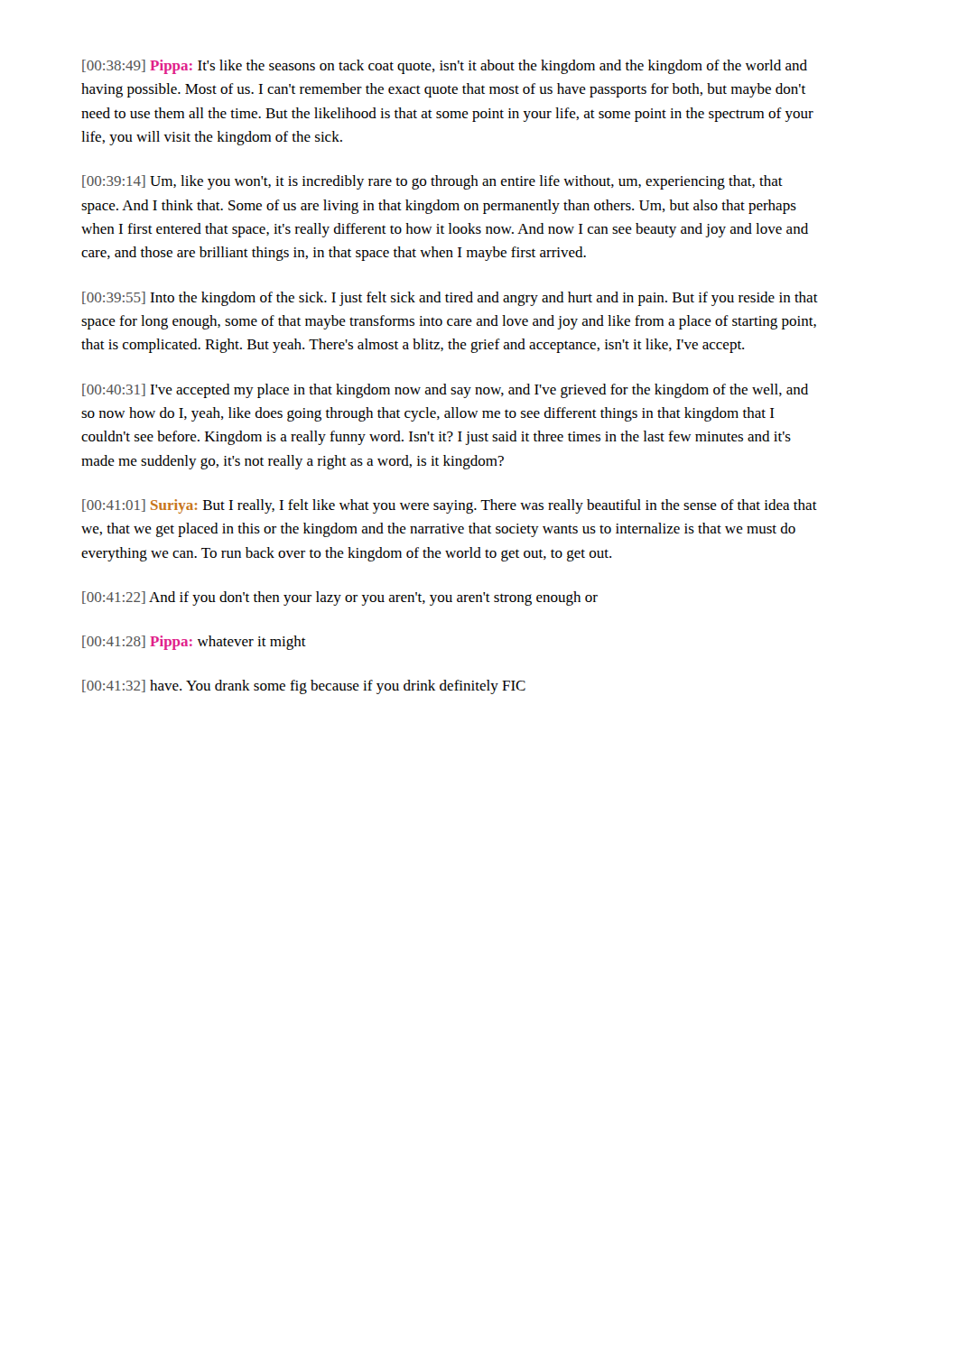[00:38:49] Pippa: It's like the seasons on tack coat quote, isn't it about the kingdom and the kingdom of the world and having possible. Most of us. I can't remember the exact quote that most of us have passports for both, but maybe don't need to use them all the time. But the likelihood is that at some point in your life, at some point in the spectrum of your life, you will visit the kingdom of the sick.
[00:39:14] Um, like you won't, it is incredibly rare to go through an entire life without, um, experiencing that, that space. And I think that. Some of us are living in that kingdom on permanently than others. Um, but also that perhaps when I first entered that space, it's really different to how it looks now. And now I can see beauty and joy and love and care, and those are brilliant things in, in that space that when I maybe first arrived.
[00:39:55] Into the kingdom of the sick. I just felt sick and tired and angry and hurt and in pain. But if you reside in that space for long enough, some of that maybe transforms into care and love and joy and like from a place of starting point, that is complicated. Right. But yeah. There's almost a blitz, the grief and acceptance, isn't it like, I've accept.
[00:40:31] I've accepted my place in that kingdom now and say now, and I've grieved for the kingdom of the well, and so now how do I, yeah, like does going through that cycle, allow me to see different things in that kingdom that I couldn't see before. Kingdom is a really funny word. Isn't it? I just said it three times in the last few minutes and it's made me suddenly go, it's not really a right as a word, is it kingdom?
[00:41:01] Suriya: But I really, I felt like what you were saying. There was really beautiful in the sense of that idea that we, that we get placed in this or the kingdom and the narrative that society wants us to internalize is that we must do everything we can. To run back over to the kingdom of the world to get out, to get out.
[00:41:22] And if you don't then your lazy or you aren't, you aren't strong enough or
[00:41:28] Pippa: whatever it might
[00:41:32] have. You drank some fig because if you drink definitely FIC